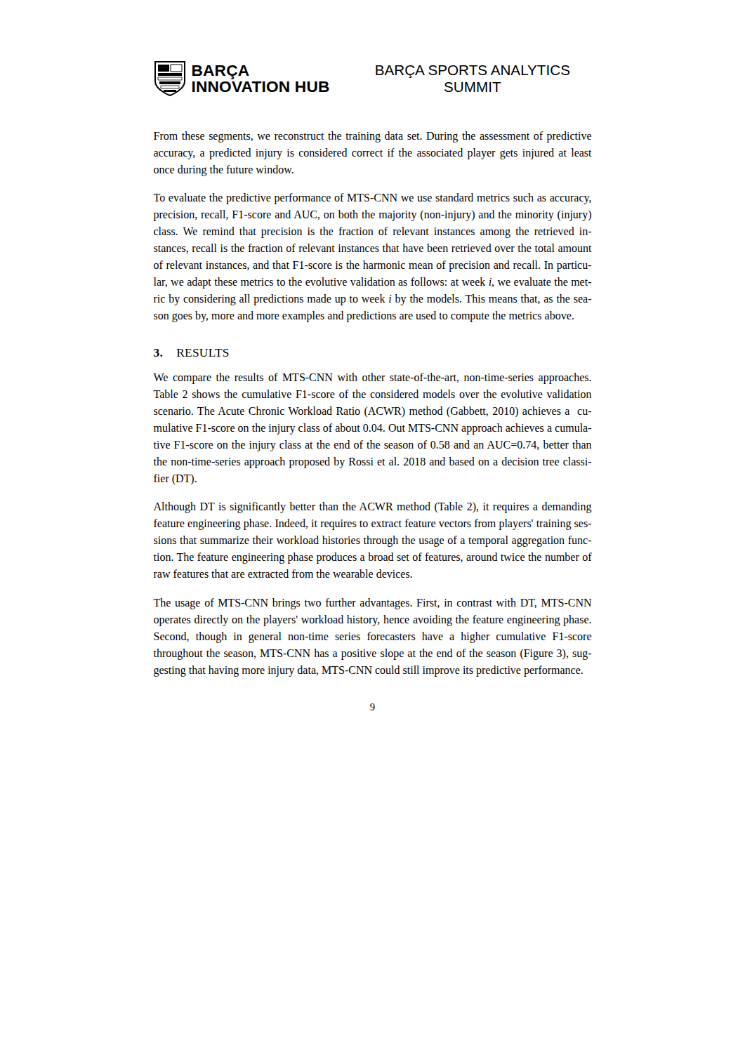BARÇA INNOVATION HUB
BARÇA SPORTS ANALYTICS
SUMMIT
From these segments, we reconstruct the training data set. During the assessment of predictive accuracy, a predicted injury is considered correct if the associated player gets injured at least once during the future window.
To evaluate the predictive performance of MTS-CNN we use standard metrics such as accuracy, precision, recall, F1-score and AUC, on both the majority (non-injury) and the minority (injury) class. We remind that precision is the fraction of relevant instances among the retrieved instances, recall is the fraction of relevant instances that have been retrieved over the total amount of relevant instances, and that F1-score is the harmonic mean of precision and recall. In particular, we adapt these metrics to the evolutive validation as follows: at week i, we evaluate the metric by considering all predictions made up to week i by the models. This means that, as the season goes by, more and more examples and predictions are used to compute the metrics above.
3. RESULTS
We compare the results of MTS-CNN with other state-of-the-art, non-time-series approaches. Table 2 shows the cumulative F1-score of the considered models over the evolutive validation scenario. The Acute Chronic Workload Ratio (ACWR) method (Gabbett, 2010) achieves a cumulative F1-score on the injury class of about 0.04. Out MTS-CNN approach achieves a cumulative F1-score on the injury class at the end of the season of 0.58 and an AUC=0.74, better than the non-time-series approach proposed by Rossi et al. 2018 and based on a decision tree classifier (DT).
Although DT is significantly better than the ACWR method (Table 2), it requires a demanding feature engineering phase. Indeed, it requires to extract feature vectors from players' training sessions that summarize their workload histories through the usage of a temporal aggregation function. The feature engineering phase produces a broad set of features, around twice the number of raw features that are extracted from the wearable devices.
The usage of MTS-CNN brings two further advantages. First, in contrast with DT, MTS-CNN operates directly on the players' workload history, hence avoiding the feature engineering phase. Second, though in general non-time series forecasters have a higher cumulative F1-score throughout the season, MTS-CNN has a positive slope at the end of the season (Figure 3), suggesting that having more injury data, MTS-CNN could still improve its predictive performance.
9